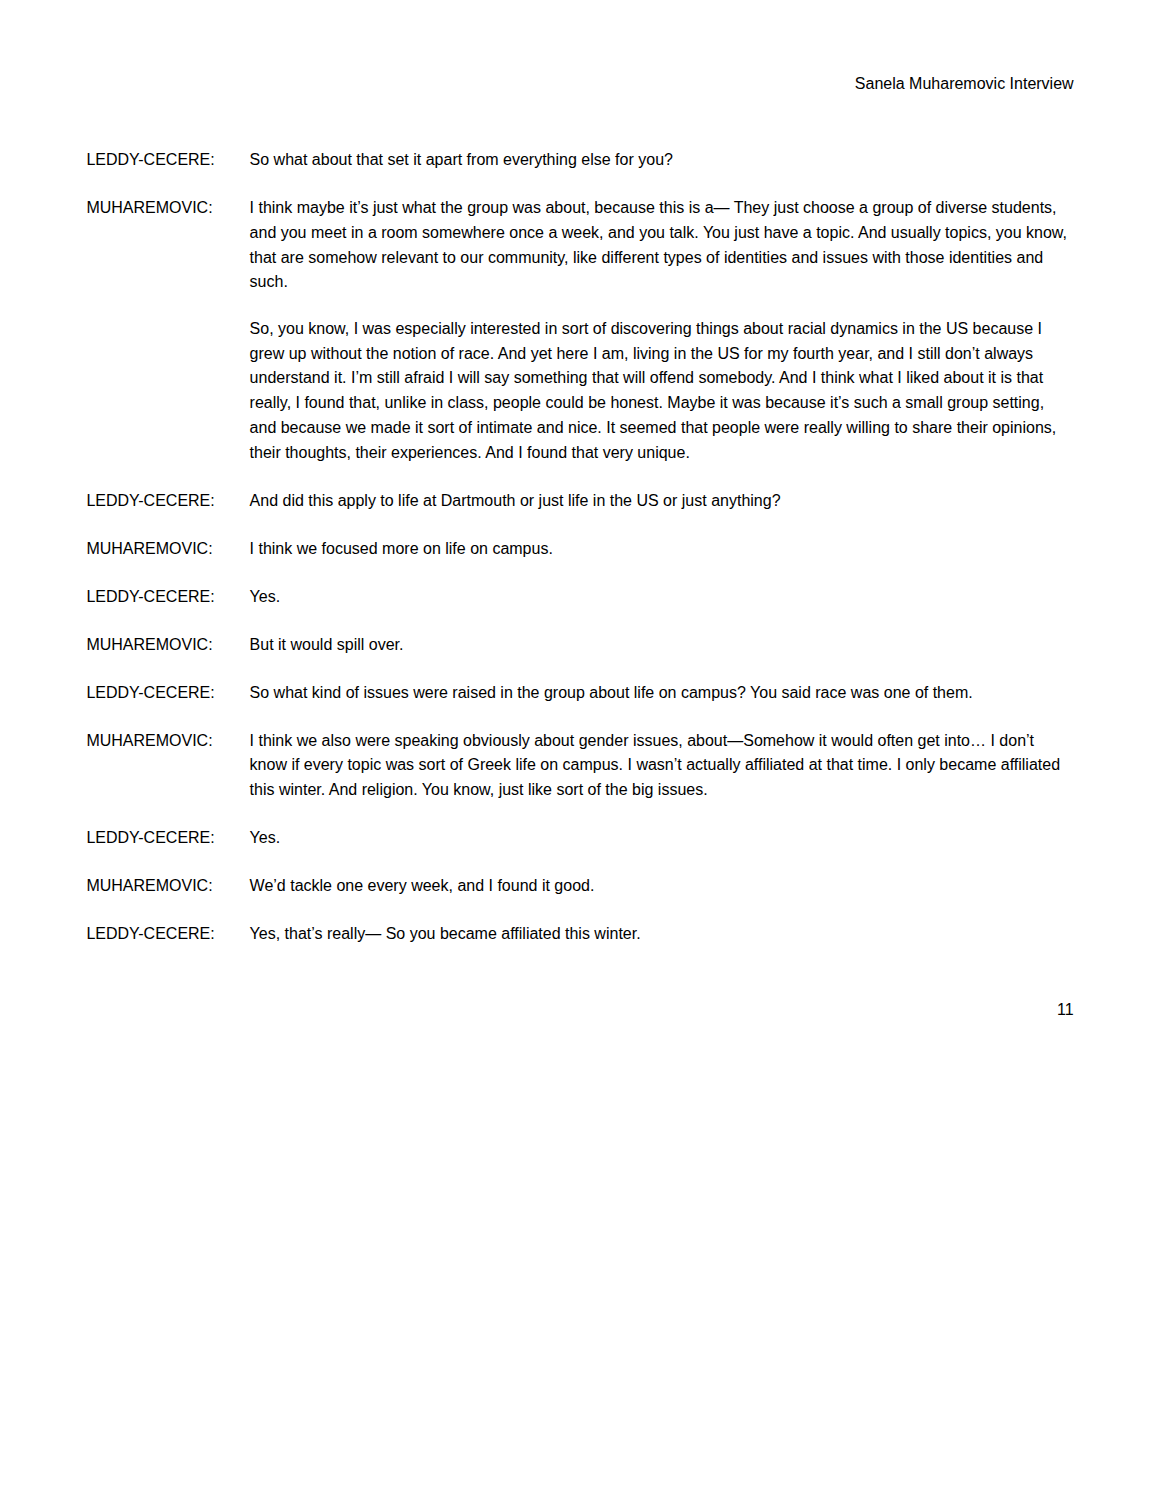Sanela Muharemovic Interview
LEDDY-CECERE:
So what about that set it apart from everything else for you?
MUHAREMOVIC:
I think maybe it’s just what the group was about, because this is a— They just choose a group of diverse students, and you meet in a room somewhere once a week, and you talk. You just have a topic. And usually topics, you know, that are somehow relevant to our community, like different types of identities and issues with those identities and such.
So, you know, I was especially interested in sort of discovering things about racial dynamics in the US because I grew up without the notion of race. And yet here I am, living in the US for my fourth year, and I still don’t always understand it. I’m still afraid I will say something that will offend somebody. And I think what I liked about it is that really, I found that, unlike in class, people could be honest. Maybe it was because it’s such a small group setting, and because we made it sort of intimate and nice. It seemed that people were really willing to share their opinions, their thoughts, their experiences. And I found that very unique.
LEDDY-CECERE:
And did this apply to life at Dartmouth or just life in the US or just anything?
MUHAREMOVIC:
I think we focused more on life on campus.
LEDDY-CECERE:
Yes.
MUHAREMOVIC:
But it would spill over.
LEDDY-CECERE:
So what kind of issues were raised in the group about life on campus? You said race was one of them.
MUHAREMOVIC:
I think we also were speaking obviously about gender issues, about—Somehow it would often get into… I don’t know if every topic was sort of Greek life on campus. I wasn’t actually affiliated at that time. I only became affiliated this winter. And religion. You know, just like sort of the big issues.
LEDDY-CECERE:
Yes.
MUHAREMOVIC:
We’d tackle one every week, and I found it good.
LEDDY-CECERE:
Yes, that’s really— So you became affiliated this winter.
11